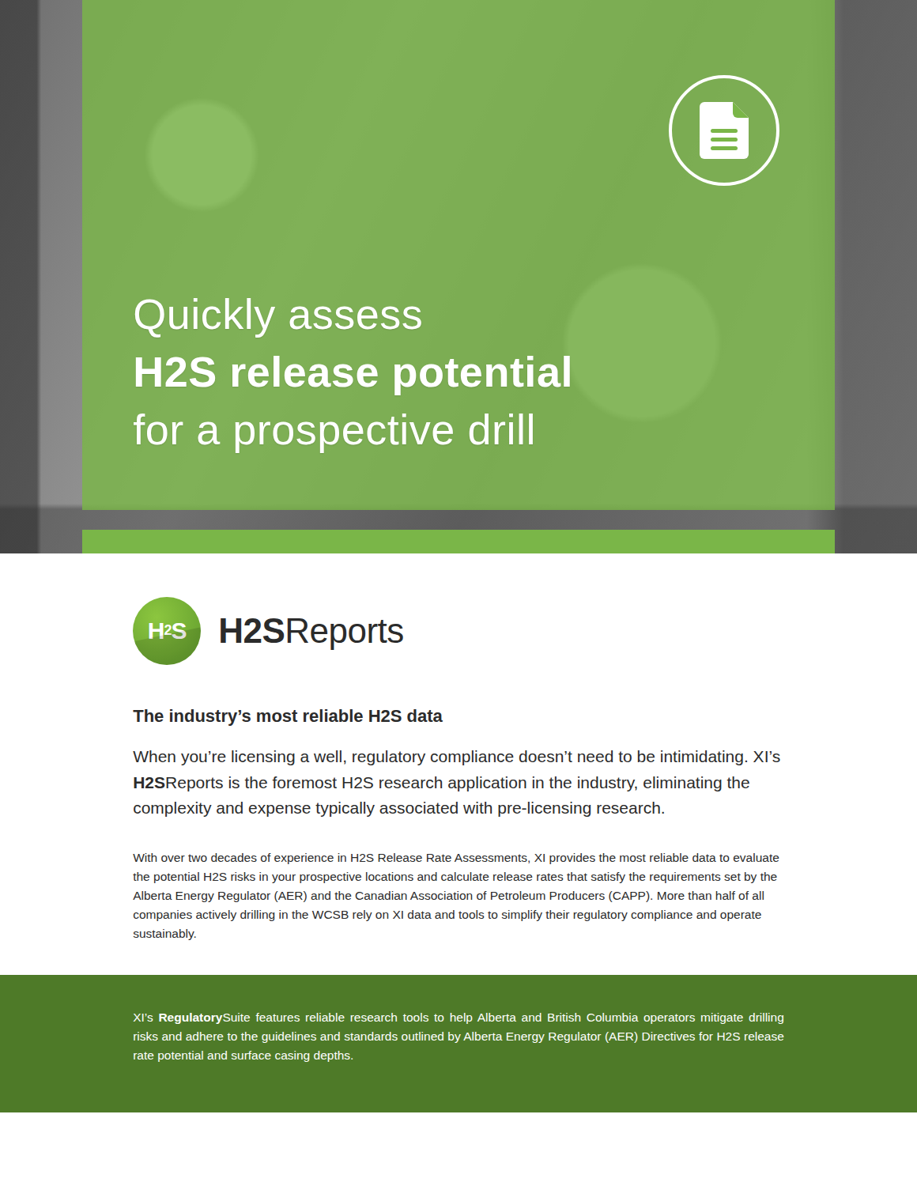Quickly assess H2S release potential for a prospective drill
H2S
H2S Reports
The industry’s most reliable H2S data
When you’re licensing a well, regulatory compliance doesn’t need to be intimidating. XI’s H2SReports is the foremost H2S research application in the industry, eliminating the complexity and expense typically associated with pre-licensing research.
With over two decades of experience in H2S Release Rate Assessments, XI provides the most reliable data to evaluate the potential H2S risks in your prospective locations and calculate release rates that satisfy the requirements set by the Alberta Energy Regulator (AER) and the Canadian Association of Petroleum Producers (CAPP). More than half of all companies actively drilling in the WCSB rely on XI data and tools to simplify their regulatory compliance and operate sustainably.
XI’s Regulatory Suite features reliable research tools to help Alberta and British Columbia operators mitigate drilling risks and adhere to the guidelines and standards outlined by Alberta Energy Regulator (AER) Directives for H2S release rate potential and surface casing depths.